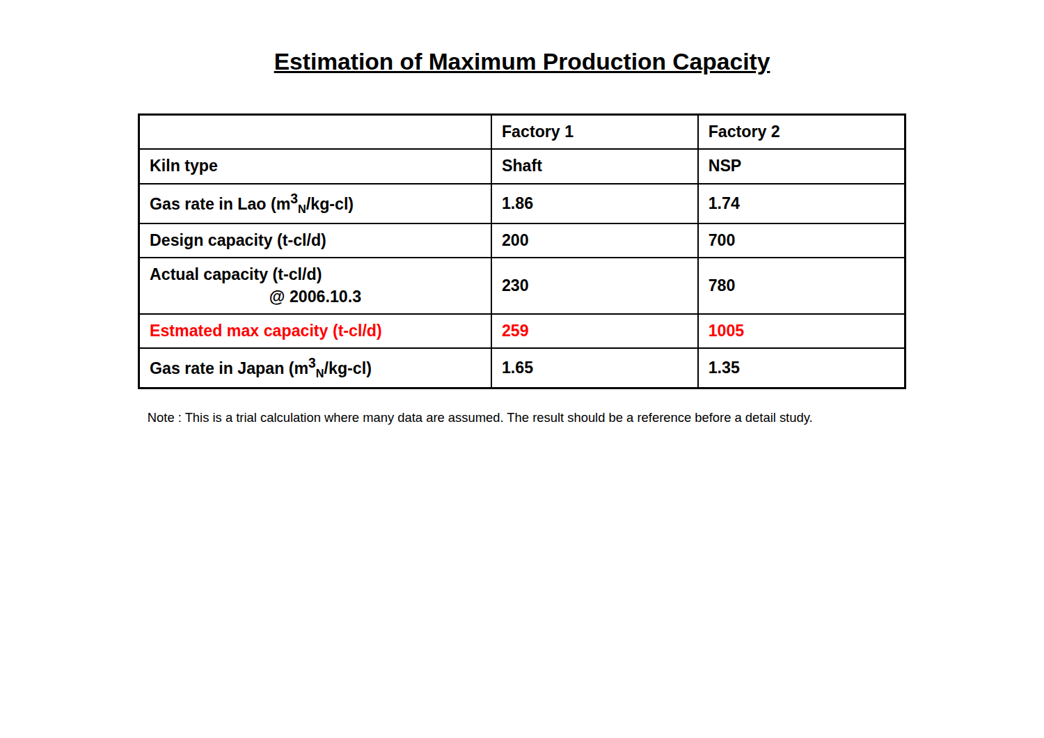Estimation of Maximum Production Capacity
| | Factory 1 | Factory 2 |
| Kiln type | Shaft | NSP |
| Gas rate in Lao (m 3 N /kg-cl) | 1.86 | 1.74 |
| Design capacity (t-cl/d) | 200 | 700 |
| Actual capacity (t-cl/d) @ 2006.10.3 | 230 | 780 |
| Estmated max capacity (t-cl/d) | 259 | 1005 |
| Gas rate in Japan (m 3 N /kg-cl) | 1.65 | 1.35 |
Note : This is a trial calculation where many data are assumed. The result should be a reference before a detail study.